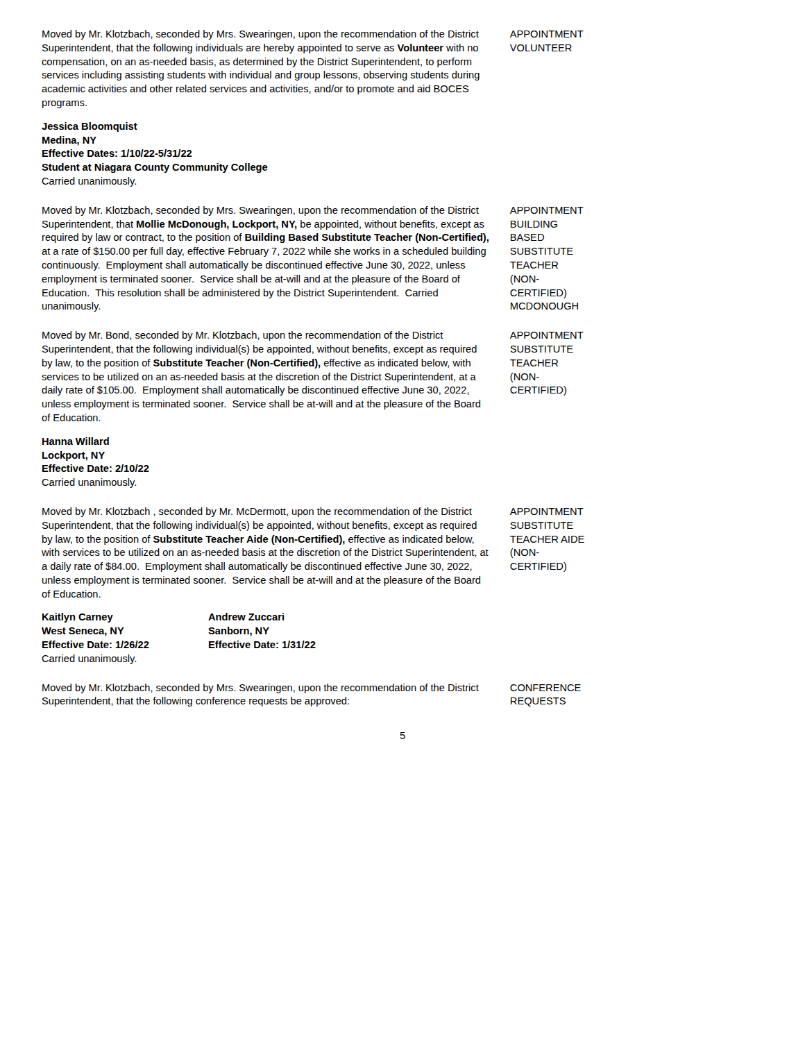Moved by Mr. Klotzbach, seconded by Mrs. Swearingen, upon the recommendation of the District Superintendent, that the following individuals are hereby appointed to serve as Volunteer with no compensation, on an as-needed basis, as determined by the District Superintendent, to perform services including assisting students with individual and group lessons, observing students during academic activities and other related services and activities, and/or to promote and aid BOCES programs.
Jessica Bloomquist
Medina, NY
Effective Dates: 1/10/22-5/31/22
Student at Niagara County Community College
Carried unanimously.
Appointment
Volunteer
Moved by Mr. Klotzbach, seconded by Mrs. Swearingen, upon the recommendation of the District Superintendent, that Mollie McDonough, Lockport, NY, be appointed, without benefits, except as required by law or contract, to the position of Building Based Substitute Teacher (Non-Certified), at a rate of $150.00 per full day, effective February 7, 2022 while she works in a scheduled building continuously. Employment shall automatically be discontinued effective June 30, 2022, unless employment is terminated sooner. Service shall be at-will and at the pleasure of the Board of Education. This resolution shall be administered by the District Superintendent. Carried unanimously.
Appointment
Building
Based
Substitute
Teacher
(Non-
Certified)
McDonough
Moved by Mr. Bond, seconded by Mr. Klotzbach, upon the recommendation of the District Superintendent, that the following individual(s) be appointed, without benefits, except as required by law, to the position of Substitute Teacher (Non-Certified), effective as indicated below, with services to be utilized on an as-needed basis at the discretion of the District Superintendent, at a daily rate of $105.00. Employment shall automatically be discontinued effective June 30, 2022, unless employment is terminated sooner. Service shall be at-will and at the pleasure of the Board of Education.
Hanna Willard
Lockport, NY
Effective Date: 2/10/22
Carried unanimously.
Appointment
Substitute
Teacher
(Non-
Certified)
Moved by Mr. Klotzbach , seconded by Mr. McDermott, upon the recommendation of the District Superintendent, that the following individual(s) be appointed, without benefits, except as required by law, to the position of Substitute Teacher Aide (Non-Certified), effective as indicated below, with services to be utilized on an as-needed basis at the discretion of the District Superintendent, at a daily rate of $84.00. Employment shall automatically be discontinued effective June 30, 2022, unless employment is terminated sooner. Service shall be at-will and at the pleasure of the Board of Education.
Kaitlyn Carney
West Seneca, NY
Effective Date: 1/26/22
Andrew Zuccari
Sanborn, NY
Effective Date: 1/31/22
Carried unanimously.
Appointment
Substitute
Teacher Aide
(Non-
Certified)
Moved by Mr. Klotzbach, seconded by Mrs. Swearingen, upon the recommendation of the District Superintendent, that the following conference requests be approved:
Conference
Requests
5